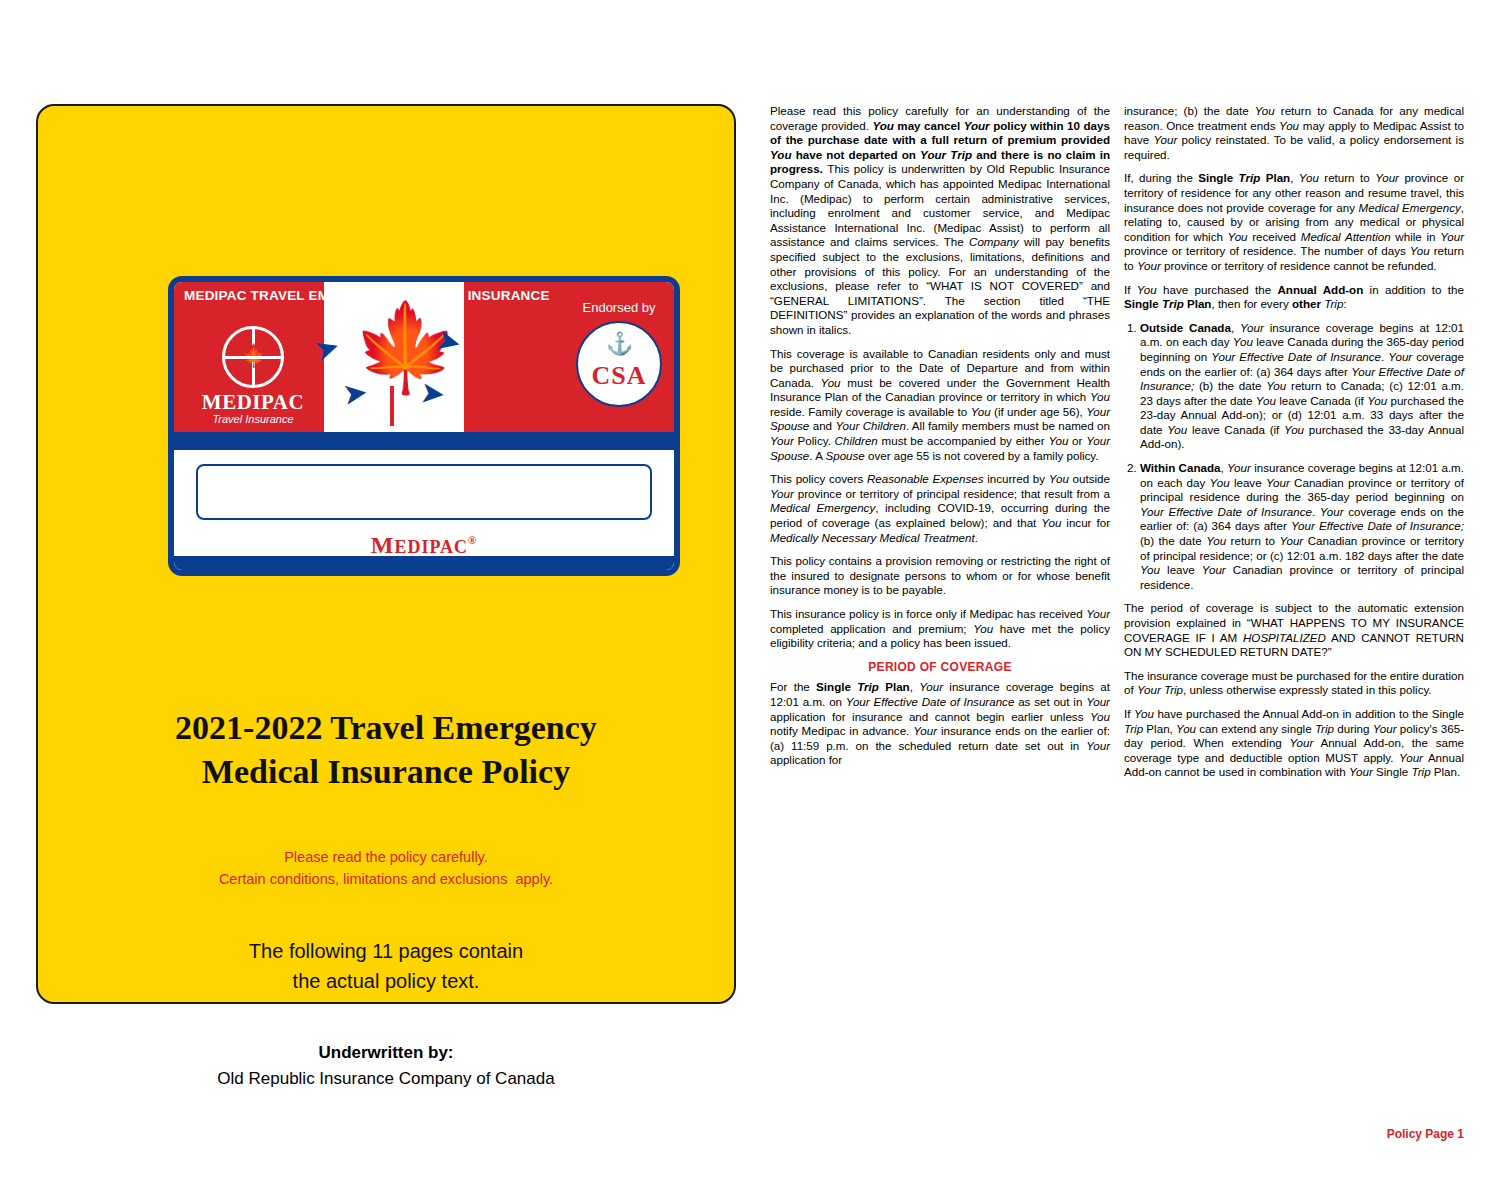MEDIPAC TRAVEL EMERGENCY MEDICAL INSURANCE
🍁
➤
➤
➤
➤
🍁
MEDIPAC
Travel Insurance
Endorsed by
⚓
CSA
MEDIPAC®
2021-2022 Travel Emergency
Medical Insurance Policy
Please read the policy carefully.
Certain conditions, limitations and exclusions apply.
The following 11 pages contain
the actual policy text.
Underwritten by:
Old Republic Insurance Company of Canada
Please read this policy carefully for an understanding of the coverage provided. You may cancel Your policy within 10 days of the purchase date with a full return of premium provided You have not departed on Your Trip and there is no claim in progress. This policy is underwritten by Old Republic Insurance Company of Canada, which has appointed Medipac International Inc. (Medipac) to perform certain administrative services, including enrolment and customer service, and Medipac Assistance International Inc. (Medipac Assist) to perform all assistance and claims services. The Company will pay benefits specified subject to the exclusions, limitations, definitions and other provisions of this policy. For an understanding of the exclusions, please refer to “WHAT IS NOT COVERED” and “GENERAL LIMITATIONS”. The section titled “THE DEFINITIONS” provides an explanation of the words and phrases shown in italics.
This coverage is available to Canadian residents only and must be purchased prior to the Date of Departure and from within Canada. You must be covered under the Government Health Insurance Plan of the Canadian province or territory in which You reside. Family coverage is available to You (if under age 56), Your Spouse and Your Children. All family members must be named on Your Policy. Children must be accompanied by either You or Your Spouse. A Spouse over age 55 is not covered by a family policy.
This policy covers Reasonable Expenses incurred by You outside Your province or territory of principal residence; that result from a Medical Emergency, including COVID-19, occurring during the period of coverage (as explained below); and that You incur for Medically Necessary Medical Treatment.
This policy contains a provision removing or restricting the right of the insured to designate persons to whom or for whose benefit insurance money is to be payable.
This insurance policy is in force only if Medipac has received Your completed application and premium; You have met the policy eligibility criteria; and a policy has been issued.
PERIOD OF COVERAGE
For the Single Trip Plan, Your insurance coverage begins at 12:01 a.m. on Your Effective Date of Insurance as set out in Your application for insurance and cannot begin earlier unless You notify Medipac in advance. Your insurance ends on the earlier of: (a) 11:59 p.m. on the scheduled return date set out in Your application for
insurance; (b) the date You return to Canada for any medical reason. Once treatment ends You may apply to Medipac Assist to have Your policy reinstated. To be valid, a policy endorsement is required.
If, during the Single Trip Plan, You return to Your province or territory of residence for any other reason and resume travel, this insurance does not provide coverage for any Medical Emergency, relating to, caused by or arising from any medical or physical condition for which You received Medical Attention while in Your province or territory of residence. The number of days You return to Your province or territory of residence cannot be refunded.
If You have purchased the Annual Add-on in addition to the Single Trip Plan, then for every other Trip:
Outside Canada, Your insurance coverage begins at 12:01 a.m. on each day You leave Canada during the 365-day period beginning on Your Effective Date of Insurance. Your coverage ends on the earlier of: (a) 364 days after Your Effective Date of Insurance; (b) the date You return to Canada; (c) 12:01 a.m. 23 days after the date You leave Canada (if You purchased the 23-day Annual Add-on); or (d) 12:01 a.m. 33 days after the date You leave Canada (if You purchased the 33-day Annual Add-on).
Within Canada, Your insurance coverage begins at 12:01 a.m. on each day You leave Your Canadian province or territory of principal residence during the 365-day period beginning on Your Effective Date of Insurance. Your coverage ends on the earlier of: (a) 364 days after Your Effective Date of Insurance; (b) the date You return to Your Canadian province or territory of principal residence; or (c) 12:01 a.m. 182 days after the date You leave Your Canadian province or territory of principal residence.
The period of coverage is subject to the automatic extension provision explained in “WHAT HAPPENS TO MY INSURANCE COVERAGE IF I AM HOSPITALIZED AND CANNOT RETURN ON MY SCHEDULED RETURN DATE?”
The insurance coverage must be purchased for the entire duration of Your Trip, unless otherwise expressly stated in this policy.
If You have purchased the Annual Add-on in addition to the Single Trip Plan, You can extend any single Trip during Your policy's 365-day period. When extending Your Annual Add-on, the same coverage type and deductible option MUST apply. Your Annual Add-on cannot be used in combination with Your Single Trip Plan.
Policy Page 1